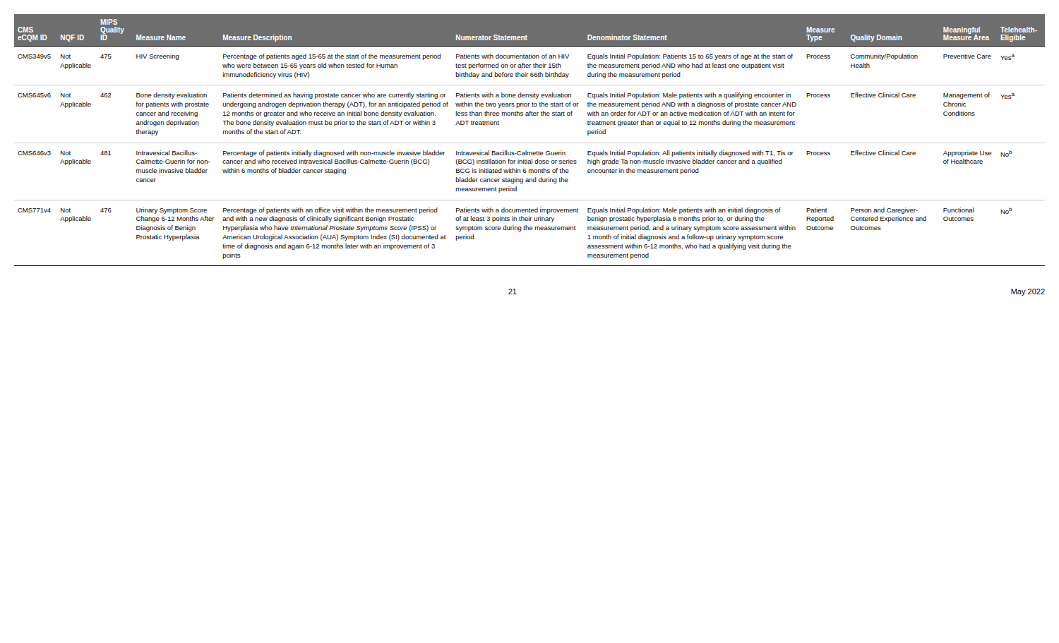| CMS eCQM ID | NQF ID | MIPS Quality ID | Measure Name | Measure Description | Numerator Statement | Denominator Statement | Measure Type | Quality Domain | Meaningful Measure Area | Telehealth-Eligible |
| --- | --- | --- | --- | --- | --- | --- | --- | --- | --- | --- |
| CMS349v5 | Not Applicable | 475 | HIV Screening | Percentage of patients aged 15-65 at the start of the measurement period who were between 15-65 years old when tested for Human immunodeficiency virus (HIV) | Patients with documentation of an HIV test performed on or after their 15th birthday and before their 66th birthday | Equals Initial Population: Patients 15 to 65 years of age at the start of the measurement period AND who had at least one outpatient visit during the measurement period | Process | Community/Population Health | Preventive Care | Yes a |
| CMS645v6 | Not Applicable | 462 | Bone density evaluation for patients with prostate cancer and receiving androgen deprivation therapy | Patients determined as having prostate cancer who are currently starting or undergoing androgen deprivation therapy (ADT), for an anticipated period of 12 months or greater and who receive an initial bone density evaluation. The bone density evaluation must be prior to the start of ADT or within 3 months of the start of ADT. | Patients with a bone density evaluation within the two years prior to the start of or less than three months after the start of ADT treatment | Equals Initial Population: Male patients with a qualifying encounter in the measurement period AND with a diagnosis of prostate cancer AND with an order for ADT or an active medication of ADT with an intent for treatment greater than or equal to 12 months during the measurement period | Process | Effective Clinical Care | Management of Chronic Conditions | Yes a |
| CMS646v3 | Not Applicable | 481 | Intravesical Bacillus-Calmette-Guerin for non-muscle invasive bladder cancer | Percentage of patients initially diagnosed with non-muscle invasive bladder cancer and who received intravesical Bacillus-Calmette-Guerin (BCG) within 6 months of bladder cancer staging | Intravesical Bacillus-Calmette Guerin (BCG) instillation for initial dose or series BCG is initiated within 6 months of the bladder cancer staging and during the measurement period | Equals Initial Population: All patients initially diagnosed with T1, Tis or high grade Ta non-muscle invasive bladder cancer and a qualified encounter in the measurement period | Process | Effective Clinical Care | Appropriate Use of Healthcare | No b |
| CMS771v4 | Not Applicable | 476 | Urinary Symptom Score Change 6-12 Months After Diagnosis of Benign Prostatic Hyperplasia | Percentage of patients with an office visit within the measurement period and with a new diagnosis of clinically significant Benign Prostatic Hyperplasia who have International Prostate Symptoms Score (IPSS) or American Urological Association (AUA) Symptom Index (SI) documented at time of diagnosis and again 6-12 months later with an improvement of 3 points | Patients with a documented improvement of at least 3 points in their urinary symptom score during the measurement period | Equals Initial Population: Male patients with an initial diagnosis of benign prostatic hyperplasia 6 months prior to, or during the measurement period, and a urinary symptom score assessment within 1 month of initial diagnosis and a follow-up urinary symptom score assessment within 6-12 months, who had a qualifying visit during the measurement period | Patient Reported Outcome | Person and Caregiver-Centered Experience and Outcomes | Functional Outcomes | No b |
21 May 2022